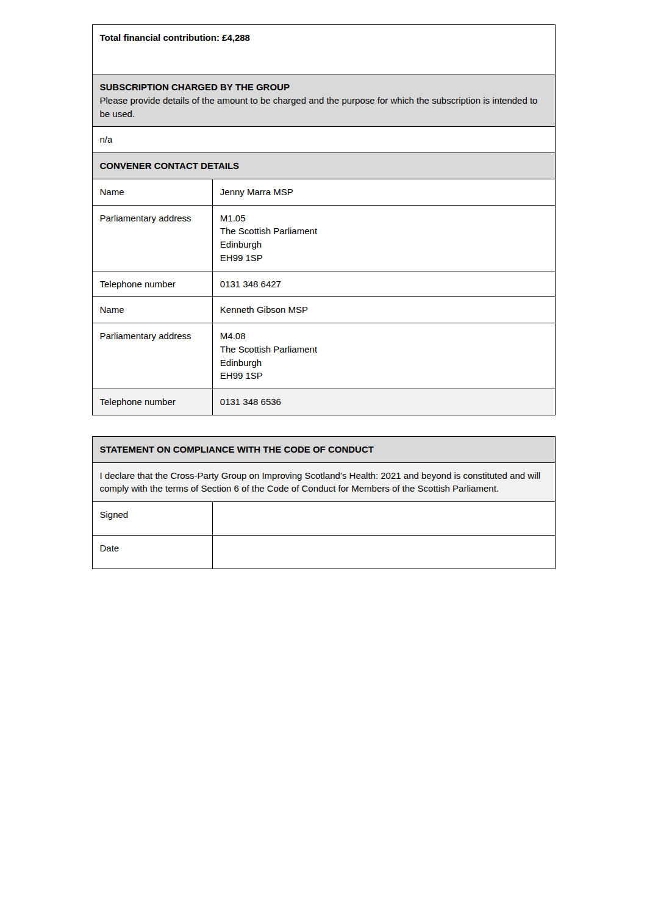| Total financial contribution: £4,288 |
| Subscription charged by the group Please provide details of the amount to be charged and the purpose for which the subscription is intended to be used. |
| n/a |
| Convener contact details |
| Name | Jenny Marra MSP |
| Parliamentary address | M1.05 The Scottish Parliament Edinburgh EH99 1SP |
| Telephone number | 0131 348 6427 |
| Name | Kenneth Gibson MSP |
| Parliamentary address | M4.08 The Scottish Parliament Edinburgh EH99 1SP |
| Telephone number | 0131 348 6536 |
| Statement on compliance with the code of conduct |
| I declare that the Cross-Party Group on Improving Scotland’s Health: 2021 and beyond is constituted and will comply with the terms of Section 6 of the Code of Conduct for Members of the Scottish Parliament. |
| Signed | |
| Date | |